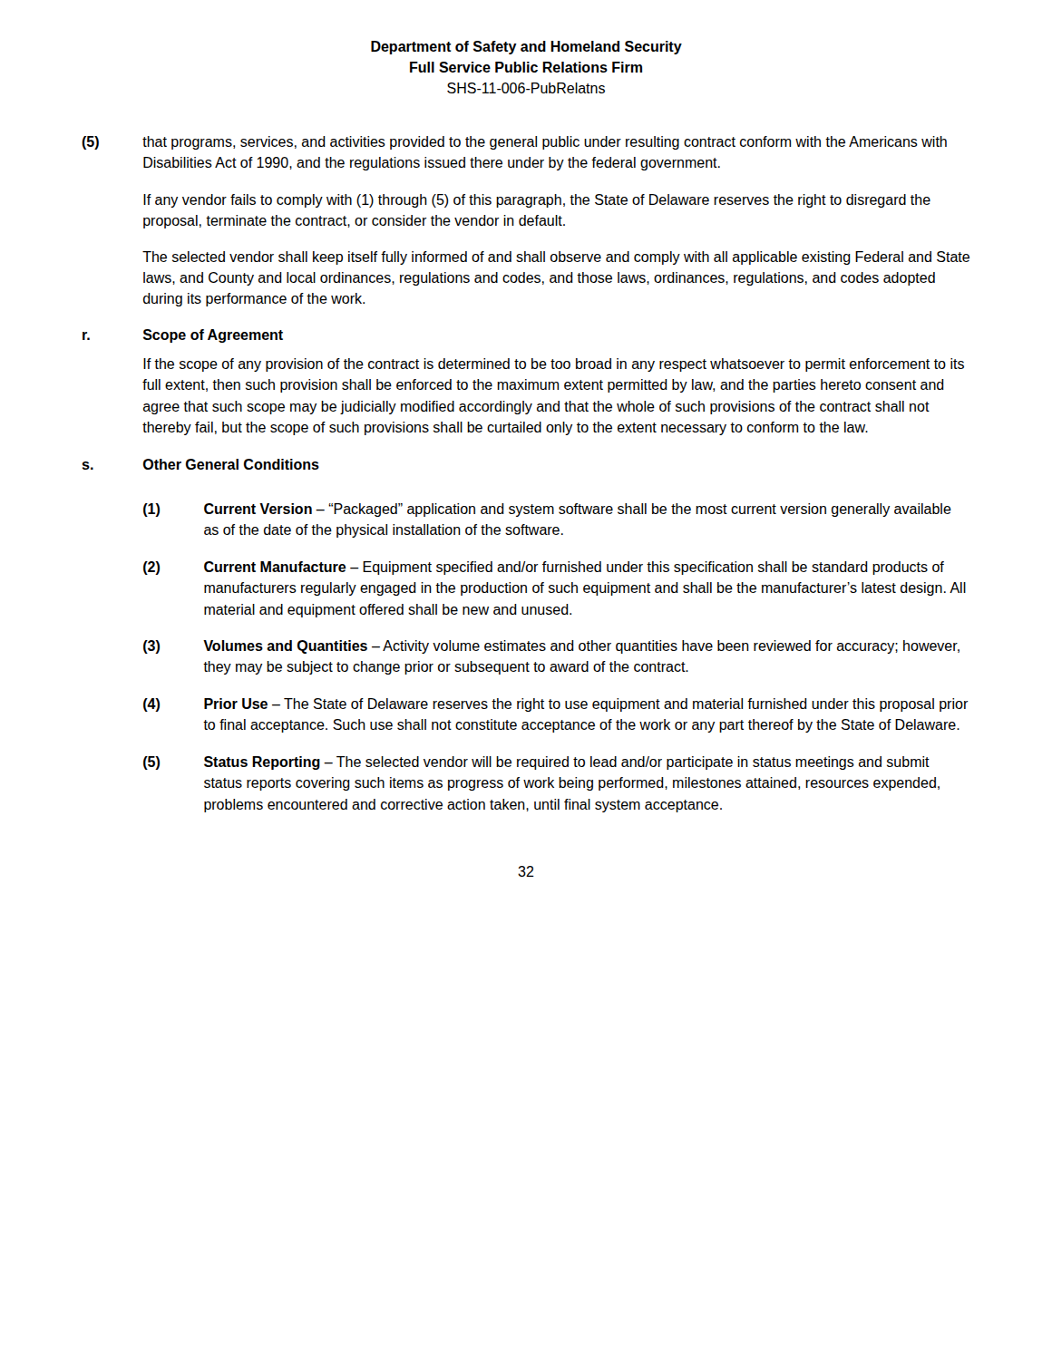Department of Safety and Homeland Security
Full Service Public Relations Firm
SHS-11-006-PubRelatns
(5)
that programs, services, and activities provided to the general public under resulting contract conform with the Americans with Disabilities Act of 1990, and the regulations issued there under by the federal government.
If any vendor fails to comply with (1) through (5) of this paragraph, the State of Delaware reserves the right to disregard the proposal, terminate the contract, or consider the vendor in default.
The selected vendor shall keep itself fully informed of and shall observe and comply with all applicable existing Federal and State laws, and County and local ordinances, regulations and codes, and those laws, ordinances, regulations, and codes adopted during its performance of the work.
r.
Scope of Agreement
If the scope of any provision of the contract is determined to be too broad in any respect whatsoever to permit enforcement to its full extent, then such provision shall be enforced to the maximum extent permitted by law, and the parties hereto consent and agree that such scope may be judicially modified accordingly and that the whole of such provisions of the contract shall not thereby fail, but the scope of such provisions shall be curtailed only to the extent necessary to conform to the law.
s.
Other General Conditions
(1)
Current Version – “Packaged” application and system software shall be the most current version generally available as of the date of the physical installation of the software.
(2)
Current Manufacture – Equipment specified and/or furnished under this specification shall be standard products of manufacturers regularly engaged in the production of such equipment and shall be the manufacturer’s latest design. All material and equipment offered shall be new and unused.
(3)
Volumes and Quantities – Activity volume estimates and other quantities have been reviewed for accuracy; however, they may be subject to change prior or subsequent to award of the contract.
(4)
Prior Use – The State of Delaware reserves the right to use equipment and material furnished under this proposal prior to final acceptance. Such use shall not constitute acceptance of the work or any part thereof by the State of Delaware.
(5)
Status Reporting – The selected vendor will be required to lead and/or participate in status meetings and submit status reports covering such items as progress of work being performed, milestones attained, resources expended, problems encountered and corrective action taken, until final system acceptance.
32